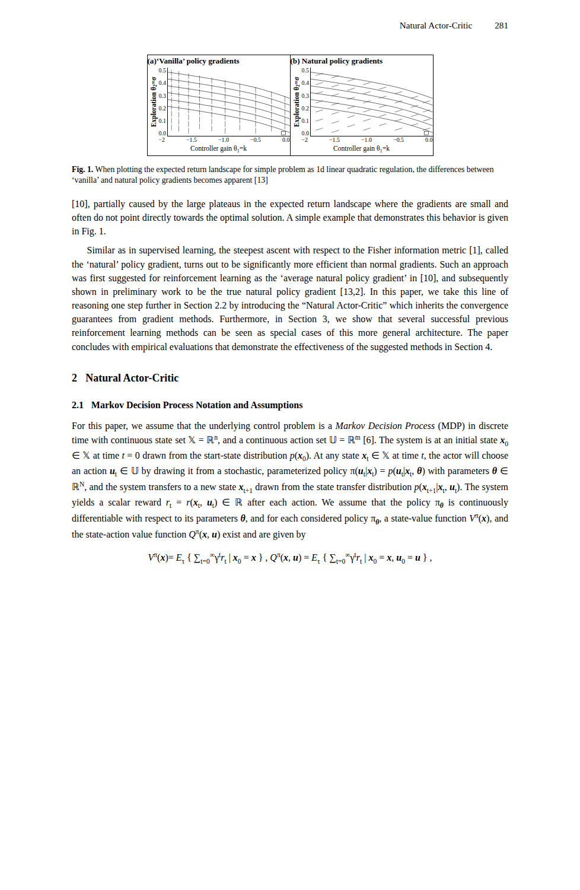Natural Actor-Critic281
| (a)‘Vanilla’ policy gradients Exploration θ 2 =σ 0.5 0.4 0.3 0.2 0.1 0.0 −2 −1.5 −1.0 −0.5 0.0 Controller gain θ 1 =k | (b) Natural policy gradients Exploration θ 2 =σ 0.5 0.4 0.3 0.2 0.1 0.0 −2 −1.5 −1.0 −0.5 0.0 Controller gain θ 1 =k |
Fig. 1. When plotting the expected return landscape for simple problem as 1d linear quadratic regulation, the differences between ‘vanilla’ and natural policy gradients becomes apparent [13]
[10], partially caused by the large plateaus in the expected return landscape where the gradients are small and often do not point directly towards the optimal solution. A simple example that demonstrates this behavior is given in Fig. 1.
Similar as in supervised learning, the steepest ascent with respect to the Fisher information metric [1], called the ‘natural’ policy gradient, turns out to be significantly more efficient than normal gradients. Such an approach was first suggested for reinforcement learning as the ‘average natural policy gradient’ in [10], and subsequently shown in preliminary work to be the true natural policy gradient [13,2]. In this paper, we take this line of reasoning one step further in Section 2.2 by introducing the “Natural Actor-Critic” which inherits the convergence guarantees from gradient methods. Furthermore, in Section 3, we show that several successful previous reinforcement learning methods can be seen as special cases of this more general architecture. The paper concludes with empirical evaluations that demonstrate the effectiveness of the suggested methods in Section 4.
2 Natural Actor-Critic
2.1 Markov Decision Process Notation and Assumptions
For this paper, we assume that the underlying control problem is a Markov Decision Process (MDP) in discrete time with continuous state set 𝕏 = ℝn, and a continuous action set 𝕌 = ℝm [6]. The system is at an initial state x0 ∈ 𝕏 at time t = 0 drawn from the start-state distribution p(x0). At any state xt ∈ 𝕏 at time t, the actor will choose an action ut ∈ 𝕌 by drawing it from a stochastic, parameterized policy π(ut|xt) = p(ut|xt, θ) with parameters θ ∈ ℝN, and the system transfers to a new state xt+1 drawn from the state transfer distribution p(xt+1|xt, ut). The system yields a scalar reward rt = r(xt, ut) ∈ ℝ after each action. We assume that the policy πθ is continuously differentiable with respect to its parameters θ, and for each considered policy πθ, a state-value function Vπ(x), and the state-action value function Qπ(x, u) exist and are given by
Vπ(x)= Eτ { ∑t=0∞γtrt | x0 = x } , Qπ(x, u) = Eτ { ∑t=0∞γtrt | x0 = x, u0 = u } ,